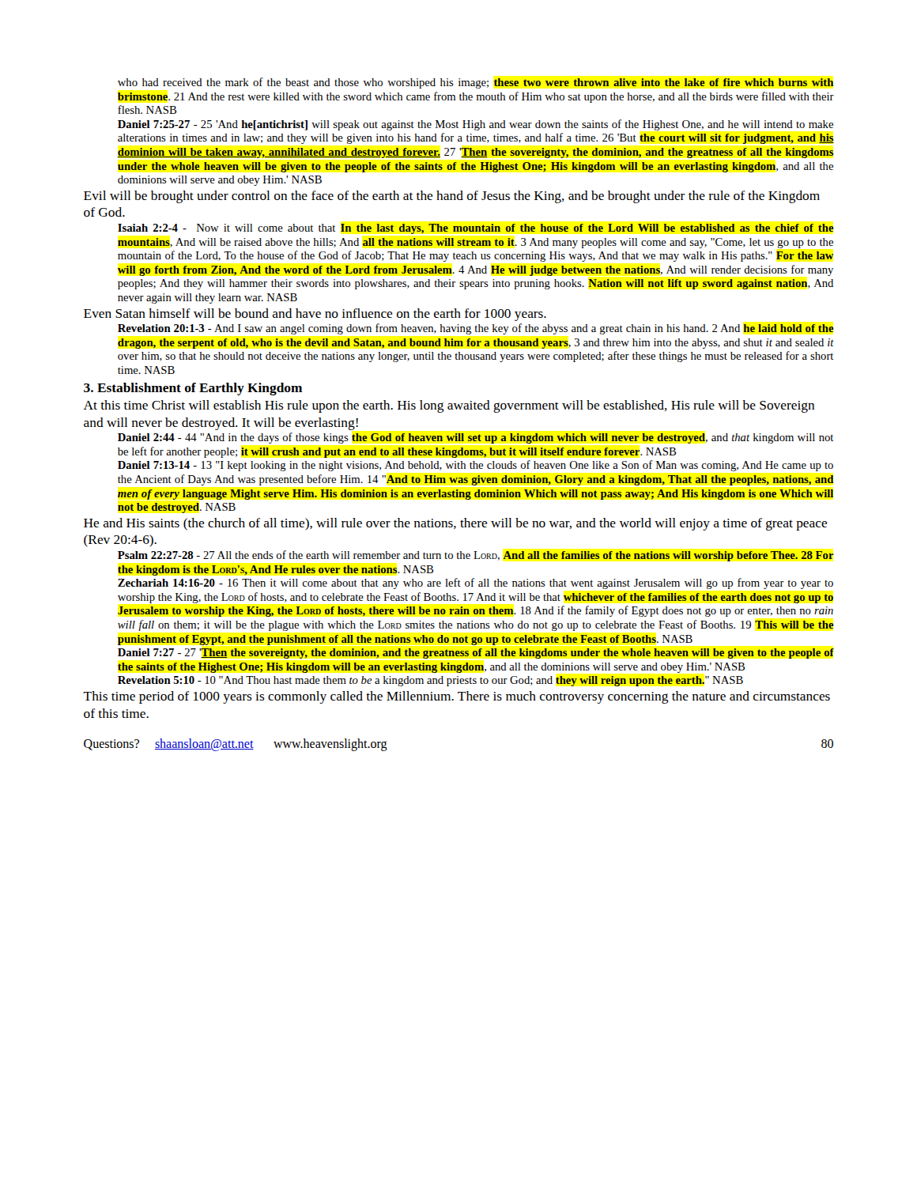who had received the mark of the beast and those who worshiped his image; these two were thrown alive into the lake of fire which burns with brimstone. 21 And the rest were killed with the sword which came from the mouth of Him who sat upon the horse, and all the birds were filled with their flesh. NASB
Daniel 7:25-27 - 25 'And he[antichrist] will speak out against the Most High and wear down the saints of the Highest One, and he will intend to make alterations in times and in law; and they will be given into his hand for a time, times, and half a time. 26 'But the court will sit for judgment, and his dominion will be taken away, annihilated and destroyed forever. 27 'Then the sovereignty, the dominion, and the greatness of all the kingdoms under the whole heaven will be given to the people of the saints of the Highest One; His kingdom will be an everlasting kingdom, and all the dominions will serve and obey Him.' NASB
Evil will be brought under control on the face of the earth at the hand of Jesus the King, and be brought under the rule of the Kingdom of God.
Isaiah 2:2-4 - Now it will come about that In the last days, The mountain of the house of the Lord Will be established as the chief of the mountains, And will be raised above the hills; And all the nations will stream to it. 3 And many peoples will come and say, "Come, let us go up to the mountain of the Lord, To the house of the God of Jacob; That He may teach us concerning His ways, And that we may walk in His paths." For the law will go forth from Zion, And the word of the Lord from Jerusalem. 4 And He will judge between the nations, And will render decisions for many peoples; And they will hammer their swords into plowshares, and their spears into pruning hooks. Nation will not lift up sword against nation, And never again will they learn war. NASB
Even Satan himself will be bound and have no influence on the earth for 1000 years.
Revelation 20:1-3 - And I saw an angel coming down from heaven, having the key of the abyss and a great chain in his hand. 2 And he laid hold of the dragon, the serpent of old, who is the devil and Satan, and bound him for a thousand years, 3 and threw him into the abyss, and shut it and sealed it over him, so that he should not deceive the nations any longer, until the thousand years were completed; after these things he must be released for a short time. NASB
3. Establishment of Earthly Kingdom
At this time Christ will establish His rule upon the earth. His long awaited government will be established, His rule will be Sovereign and will never be destroyed. It will be everlasting!
Daniel 2:44 - 44 "And in the days of those kings the God of heaven will set up a kingdom which will never be destroyed, and that kingdom will not be left for another people; it will crush and put an end to all these kingdoms, but it will itself endure forever. NASB
Daniel 7:13-14 - 13 "I kept looking in the night visions, And behold, with the clouds of heaven One like a Son of Man was coming, And He came up to the Ancient of Days And was presented before Him. 14 "And to Him was given dominion, Glory and a kingdom, That all the peoples, nations, and men of every language Might serve Him. His dominion is an everlasting dominion Which will not pass away; And His kingdom is one Which will not be destroyed. NASB
He and His saints (the church of all time), will rule over the nations, there will be no war, and the world will enjoy a time of great peace (Rev 20:4-6).
Psalm 22:27-28 - 27 All the ends of the earth will remember and turn to the Lord, And all the families of the nations will worship before Thee. 28 For the kingdom is the Lord's, And He rules over the nations. NASB
Zechariah 14:16-20 - 16 Then it will come about that any who are left of all the nations that went against Jerusalem will go up from year to year to worship the King, the Lord of hosts, and to celebrate the Feast of Booths. 17 And it will be that whichever of the families of the earth does not go up to Jerusalem to worship the King, the Lord of hosts, there will be no rain on them. 18 And if the family of Egypt does not go up or enter, then no rain will fall on them; it will be the plague with which the Lord smites the nations who do not go up to celebrate the Feast of Booths. 19 This will be the punishment of Egypt, and the punishment of all the nations who do not go up to celebrate the Feast of Booths. NASB
Daniel 7:27 - 27 'Then the sovereignty, the dominion, and the greatness of all the kingdoms under the whole heaven will be given to the people of the saints of the Highest One; His kingdom will be an everlasting kingdom, and all the dominions will serve and obey Him.' NASB
Revelation 5:10 - 10 "And Thou hast made them to be a kingdom and priests to our God; and they will reign upon the earth." NASB
This time period of 1000 years is commonly called the Millennium. There is much controversy concerning the nature and circumstances of this time.
Questions? shaansloan@att.net www.heavenslight.org 80